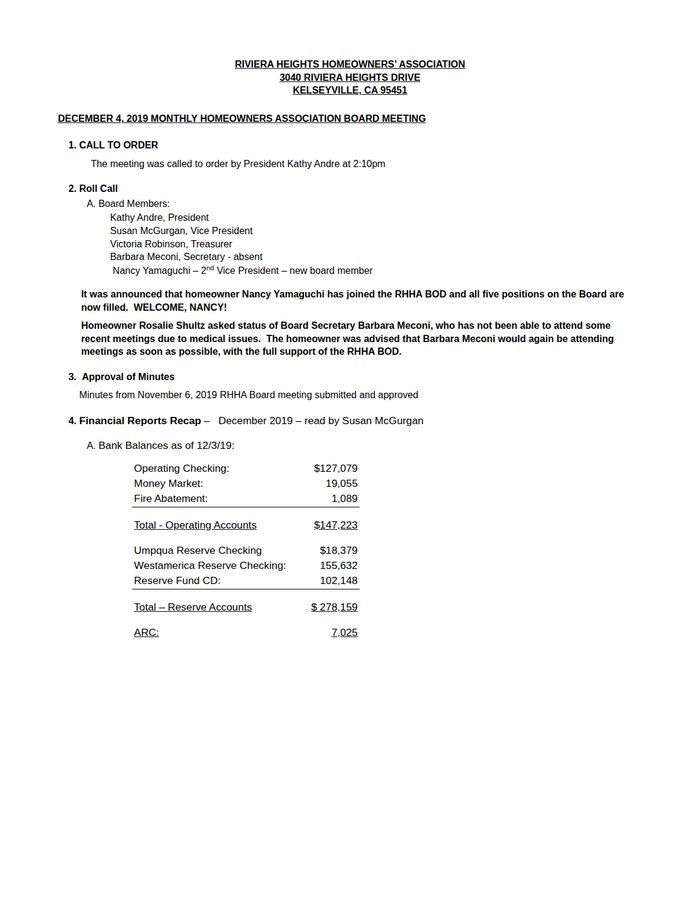RIVIERA HEIGHTS HOMEOWNERS’ ASSOCIATION
3040 RIVIERA HEIGHTS DRIVE
KELSEYVILLE, CA 95451
DECEMBER 4, 2019 MONTHLY HOMEOWNERS ASSOCIATION BOARD MEETING
CALL TO ORDER
The meeting was called to order by President Kathy Andre at 2:10pm
Roll Call
Board Members:
Kathy Andre, President
Susan McGurgan, Vice President
Victoria Robinson, Treasurer
Barbara Meconi, Secretary - absent
Nancy Yamaguchi – 2nd Vice President – new board member
It was announced that homeowner Nancy Yamaguchi has joined the RHHA BOD and all five positions on the Board are now filled. WELCOME, NANCY!
Homeowner Rosalie Shultz asked status of Board Secretary Barbara Meconi, who has not been able to attend some recent meetings due to medical issues. The homeowner was advised that Barbara Meconi would again be attending meetings as soon as possible, with the full support of the RHHA BOD.
Approval of Minutes
Minutes from November 6, 2019 RHHA Board meeting submitted and approved
Financial Reports Recap – December 2019 – read by Susan McGurgan
Bank Balances as of 12/3/19:
| Operating Checking: | $127,079 |
| Money Market: | 19,055 |
| Fire Abatement: | 1,089 |
| Total - Operating Accounts | $147,223 |
| Umpqua Reserve Checking | $18,379 |
| Westamerica Reserve Checking: | 155,632 |
| Reserve Fund CD: | 102,148 |
| Total – Reserve Accounts | $ 278,159 |
| ARC: | 7,025 |